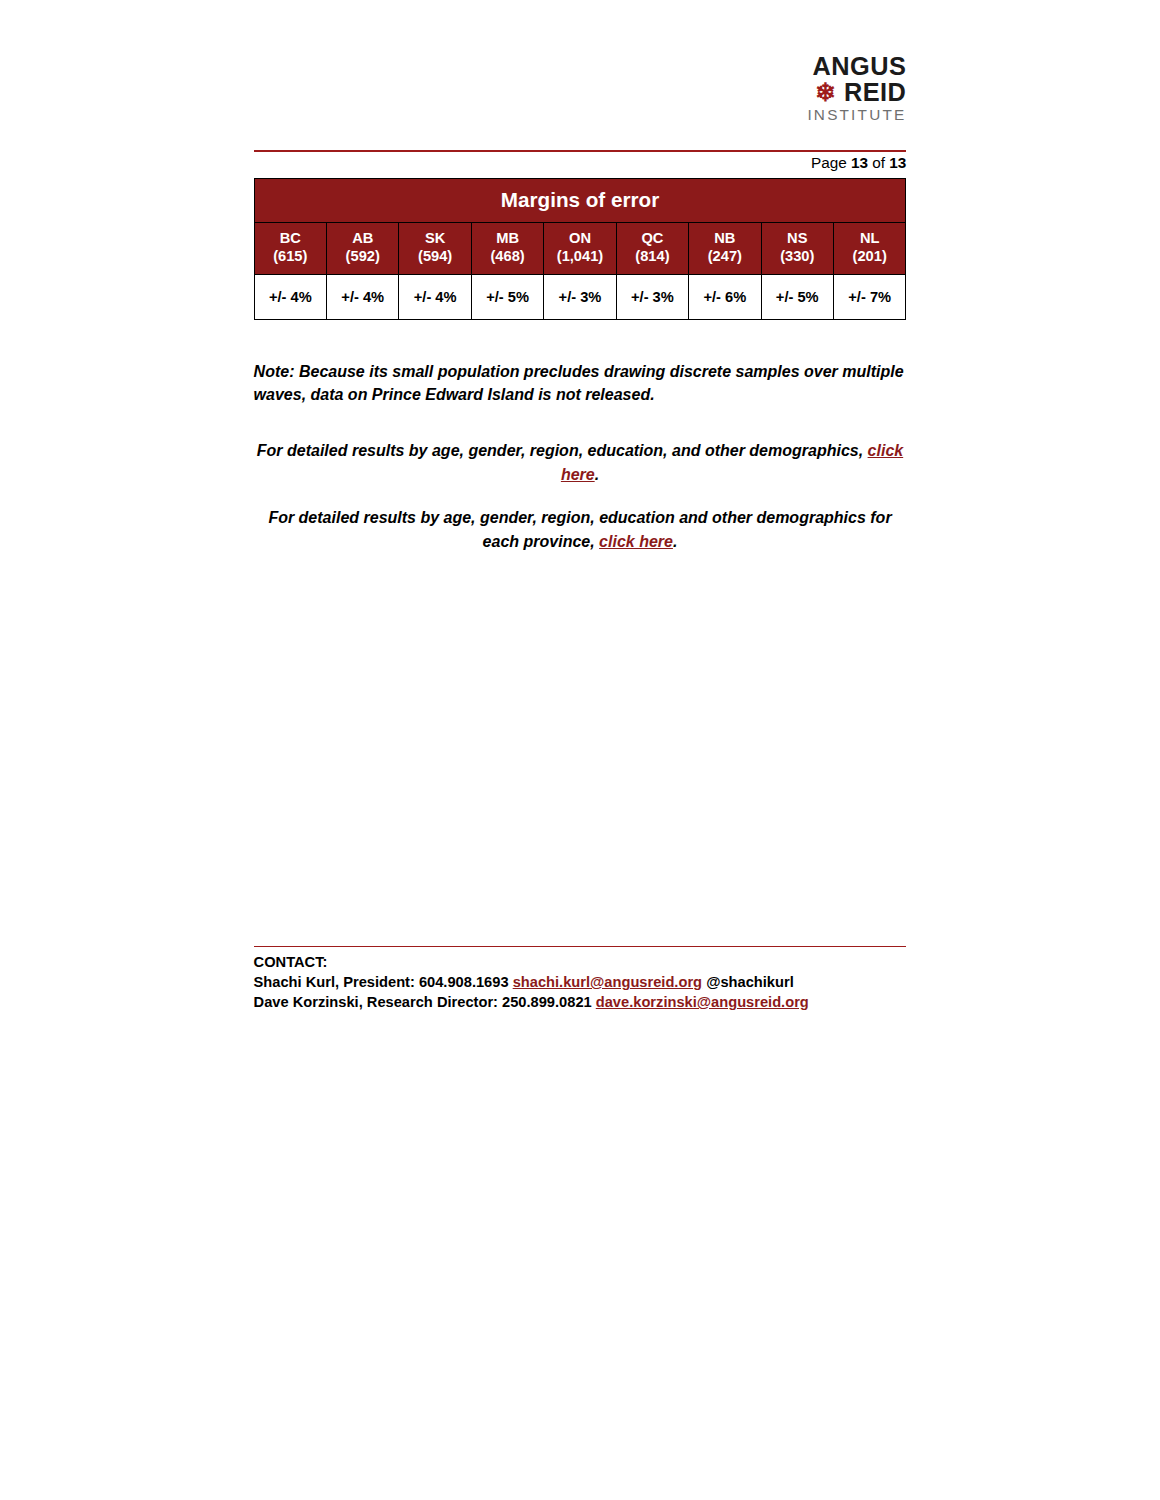ANGUS
❄ REID
INSTITUTE
Page 13 of 13
Margins of error
| BC (615) | AB (592) | SK (594) | MB (468) | ON (1,041) | QC (814) | NB (247) | NS (330) | NL (201) |
| --- | --- | --- | --- | --- | --- | --- | --- | --- |
| +/- 4% | +/- 4% | +/- 4% | +/- 5% | +/- 3% | +/- 3% | +/- 6% | +/- 5% | +/- 7% |
Note: Because its small population precludes drawing discrete samples over multiple waves, data on Prince Edward Island is not released.
For detailed results by age, gender, region, education, and other demographics, click here.
For detailed results by age, gender, region, education and other demographics for each province, click here.
CONTACT:
Shachi Kurl, President: 604.908.1693 shachi.kurl@angusreid.org @shachikurl
Dave Korzinski, Research Director: 250.899.0821 dave.korzinski@angusreid.org